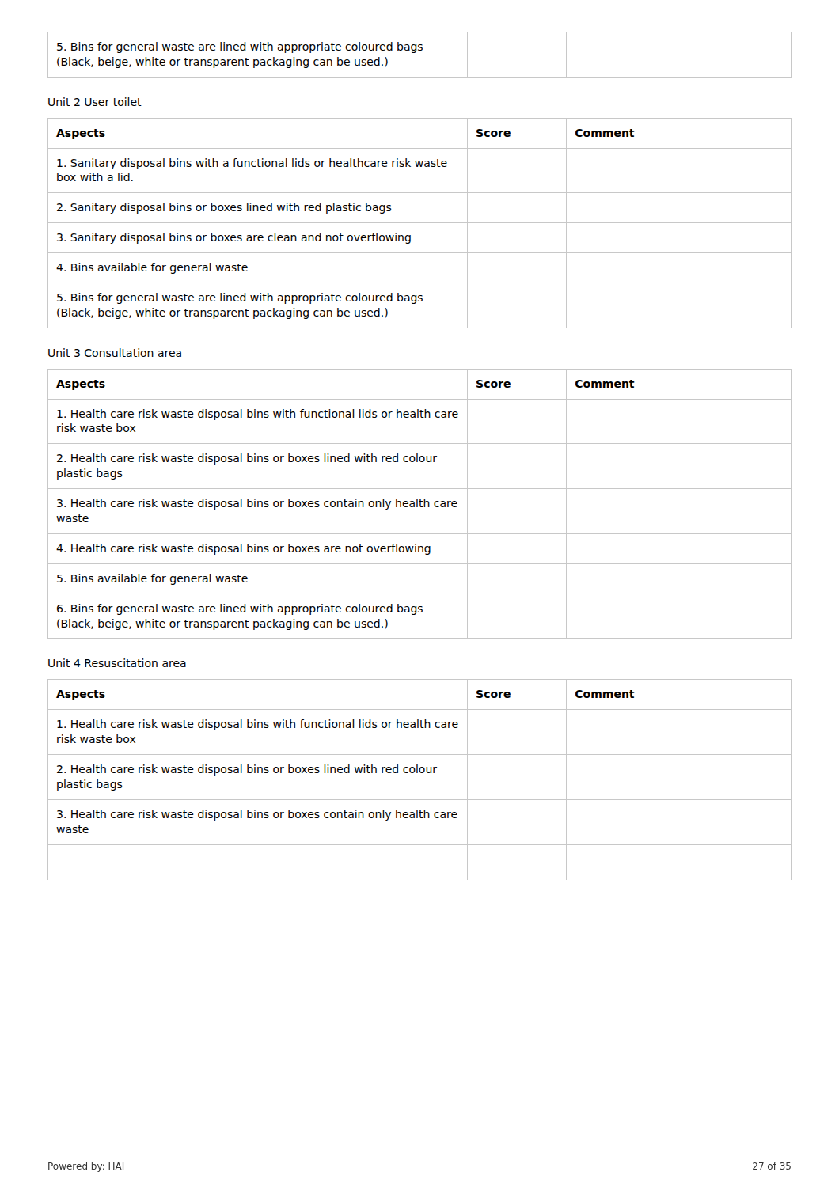| 5. Bins for general waste are lined with appropriate coloured bags (Black, beige, white or transparent packaging can be used.) | | |
Unit 2 User toilet
| Aspects | Score | Comment |
| --- | --- | --- |
| 1. Sanitary disposal bins with a functional lids or healthcare risk waste box with a lid. | | |
| 2. Sanitary disposal bins or boxes lined with red plastic bags | | |
| 3. Sanitary disposal bins or boxes are clean and not overflowing | | |
| 4. Bins available for general waste | | |
| 5. Bins for general waste are lined with appropriate coloured bags (Black, beige, white or transparent packaging can be used.) | | |
Unit 3 Consultation area
| Aspects | Score | Comment |
| --- | --- | --- |
| 1. Health care risk waste disposal bins with functional lids or health care risk waste box | | |
| 2. Health care risk waste disposal bins or boxes lined with red colour plastic bags | | |
| 3. Health care risk waste disposal bins or boxes contain only health care waste | | |
| 4. Health care risk waste disposal bins or boxes are not overflowing | | |
| 5. Bins available for general waste | | |
| 6. Bins for general waste are lined with appropriate coloured bags (Black, beige, white or transparent packaging can be used.) | | |
Unit 4 Resuscitation area
| Aspects | Score | Comment |
| --- | --- | --- |
| 1. Health care risk waste disposal bins with functional lids or health care risk waste box | | |
| 2. Health care risk waste disposal bins or boxes lined with red colour plastic bags | | |
| 3. Health care risk waste disposal bins or boxes contain only health care waste | | |
Powered by: HAI 27 of 35